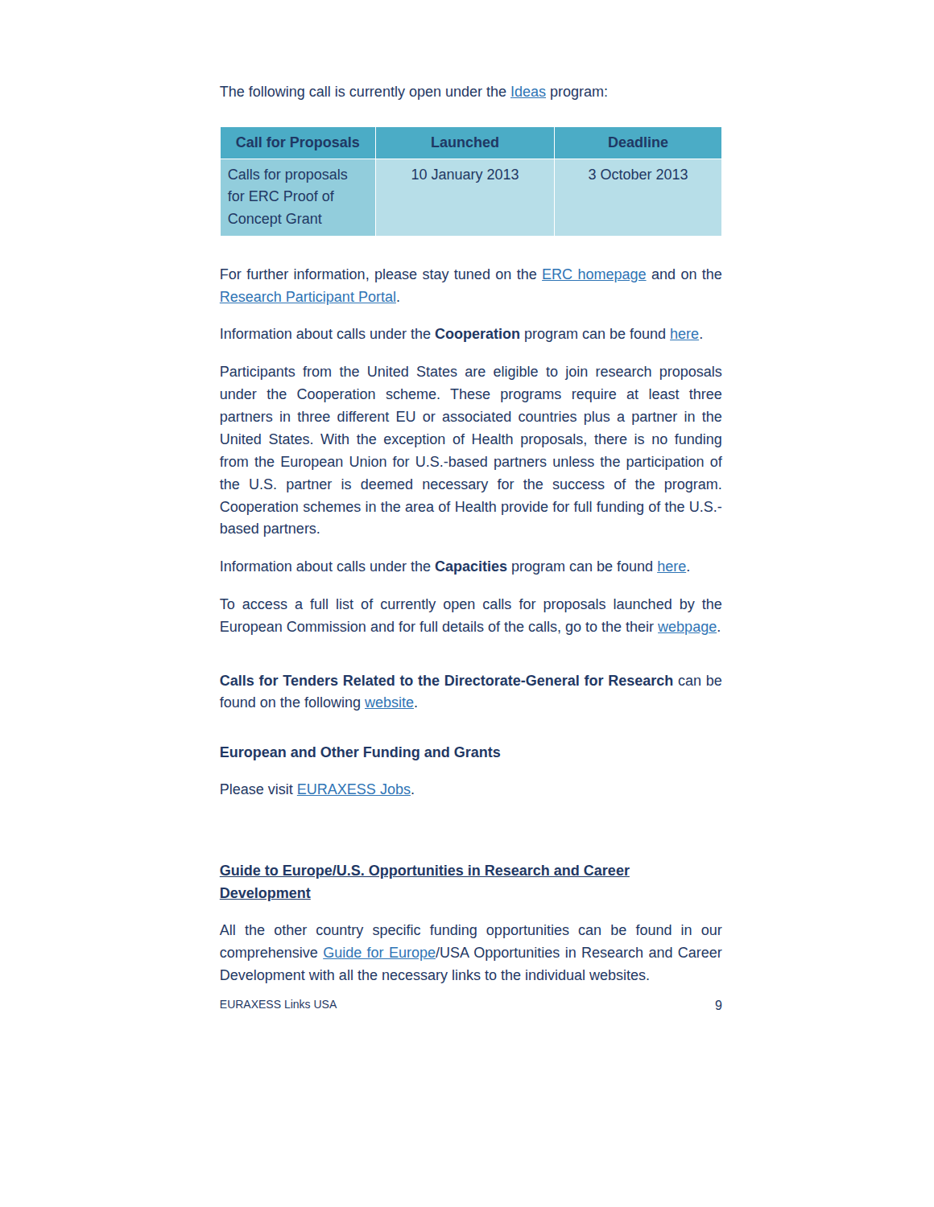The following call is currently open under the Ideas program:
| Call for Proposals | Launched | Deadline |
| --- | --- | --- |
| Calls for proposals for ERC Proof of Concept Grant | 10 January 2013 | 3 October 2013 |
For further information, please stay tuned on the ERC homepage and on the Research Participant Portal.
Information about calls under the Cooperation program can be found here.
Participants from the United States are eligible to join research proposals under the Cooperation scheme. These programs require at least three partners in three different EU or associated countries plus a partner in the United States. With the exception of Health proposals, there is no funding from the European Union for U.S.-based partners unless the participation of the U.S. partner is deemed necessary for the success of the program. Cooperation schemes in the area of Health provide for full funding of the U.S.-based partners.
Information about calls under the Capacities program can be found here.
To access a full list of currently open calls for proposals launched by the European Commission and for full details of the calls, go to the their webpage.
Calls for Tenders Related to the Directorate-General for Research can be found on the following website.
European and Other Funding and Grants
Please visit EURAXESS Jobs.
Guide to Europe/U.S. Opportunities in Research and Career Development
All the other country specific funding opportunities can be found in our comprehensive Guide for Europe/USA Opportunities in Research and Career Development with all the necessary links to the individual websites.
EURAXESS Links USA 9